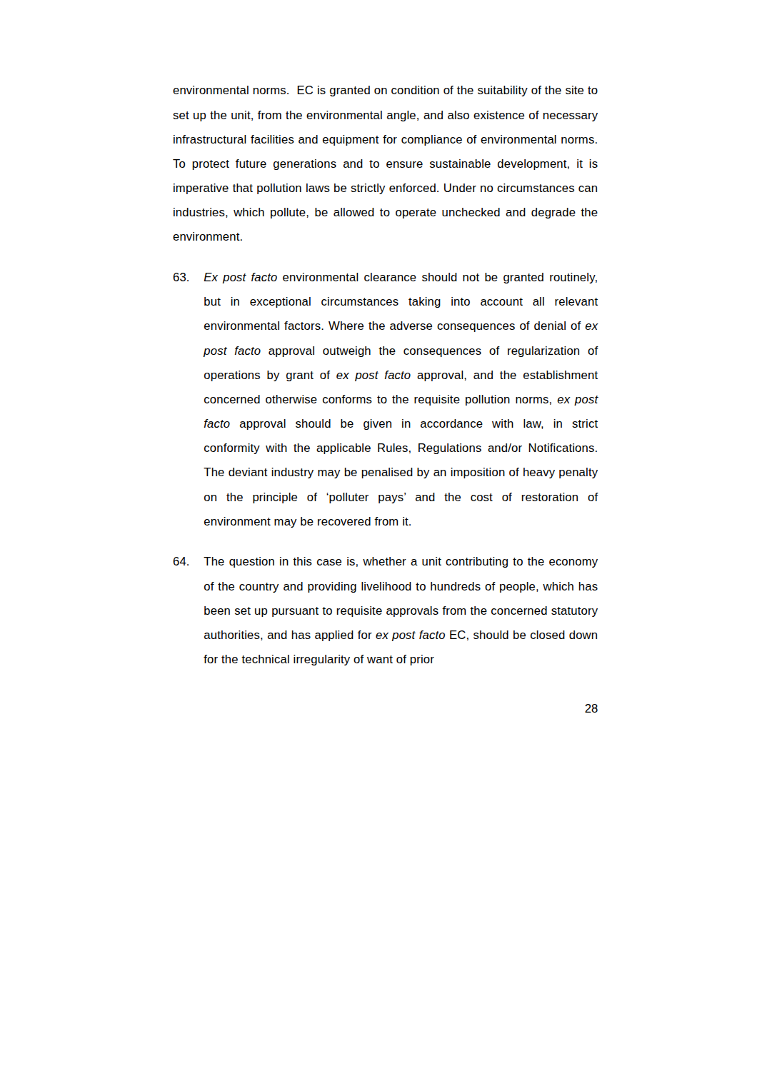environmental norms. EC is granted on condition of the suitability of the site to set up the unit, from the environmental angle, and also existence of necessary infrastructural facilities and equipment for compliance of environmental norms. To protect future generations and to ensure sustainable development, it is imperative that pollution laws be strictly enforced. Under no circumstances can industries, which pollute, be allowed to operate unchecked and degrade the environment.
63. Ex post facto environmental clearance should not be granted routinely, but in exceptional circumstances taking into account all relevant environmental factors. Where the adverse consequences of denial of ex post facto approval outweigh the consequences of regularization of operations by grant of ex post facto approval, and the establishment concerned otherwise conforms to the requisite pollution norms, ex post facto approval should be given in accordance with law, in strict conformity with the applicable Rules, Regulations and/or Notifications. The deviant industry may be penalised by an imposition of heavy penalty on the principle of ‘polluter pays’ and the cost of restoration of environment may be recovered from it.
64. The question in this case is, whether a unit contributing to the economy of the country and providing livelihood to hundreds of people, which has been set up pursuant to requisite approvals from the concerned statutory authorities, and has applied for ex post facto EC, should be closed down for the technical irregularity of want of prior
28